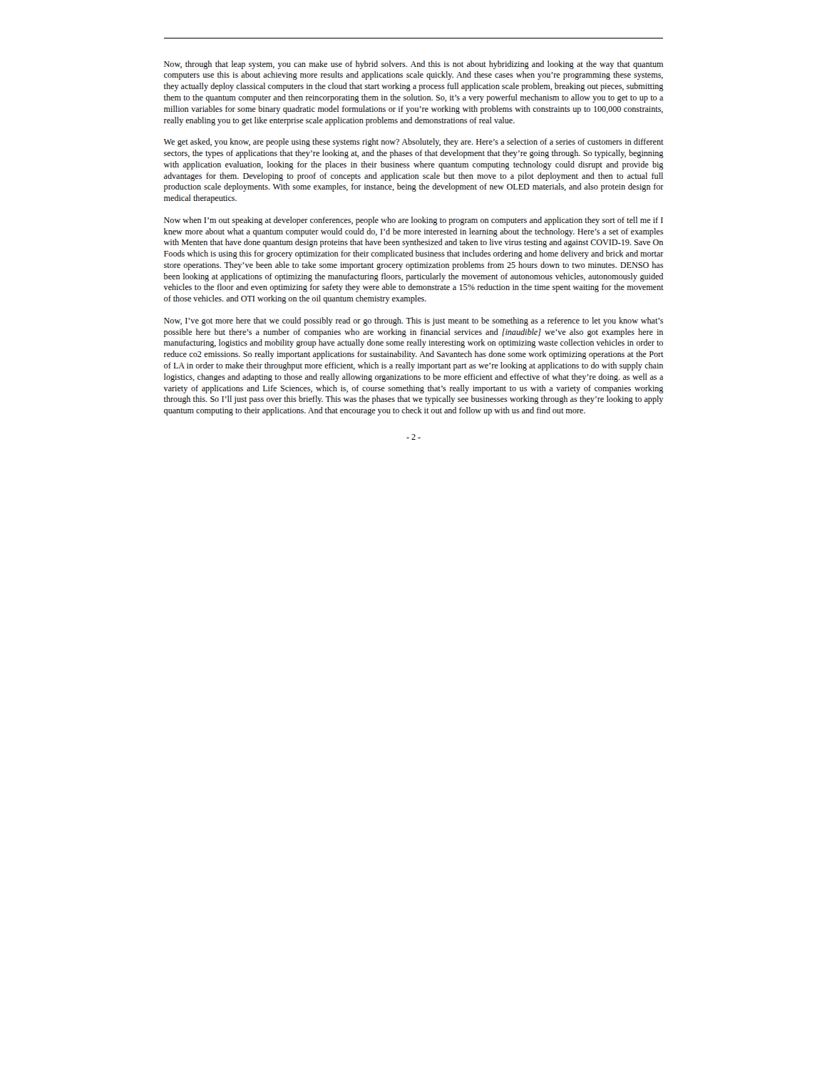Now, through that leap system, you can make use of hybrid solvers. And this is not about hybridizing and looking at the way that quantum computers use this is about achieving more results and applications scale quickly. And these cases when you’re programming these systems, they actually deploy classical computers in the cloud that start working a process full application scale problem, breaking out pieces, submitting them to the quantum computer and then reincorporating them in the solution. So, it’s a very powerful mechanism to allow you to get to up to a million variables for some binary quadratic model formulations or if you’re working with problems with constraints up to 100,000 constraints, really enabling you to get like enterprise scale application problems and demonstrations of real value.
We get asked, you know, are people using these systems right now? Absolutely, they are. Here’s a selection of a series of customers in different sectors, the types of applications that they’re looking at, and the phases of that development that they’re going through. So typically, beginning with application evaluation, looking for the places in their business where quantum computing technology could disrupt and provide big advantages for them. Developing to proof of concepts and application scale but then move to a pilot deployment and then to actual full production scale deployments. With some examples, for instance, being the development of new OLED materials, and also protein design for medical therapeutics.
Now when I’m out speaking at developer conferences, people who are looking to program on computers and application they sort of tell me if I knew more about what a quantum computer would could do, I’d be more interested in learning about the technology. Here’s a set of examples with Menten that have done quantum design proteins that have been synthesized and taken to live virus testing and against COVID-19. Save On Foods which is using this for grocery optimization for their complicated business that includes ordering and home delivery and brick and mortar store operations. They’ve been able to take some important grocery optimization problems from 25 hours down to two minutes. DENSO has been looking at applications of optimizing the manufacturing floors, particularly the movement of autonomous vehicles, autonomously guided vehicles to the floor and even optimizing for safety they were able to demonstrate a 15% reduction in the time spent waiting for the movement of those vehicles. and OTI working on the oil quantum chemistry examples.
Now, I’ve got more here that we could possibly read or go through. This is just meant to be something as a reference to let you know what’s possible here but there’s a number of companies who are working in financial services and [inaudible] we’ve also got examples here in manufacturing, logistics and mobility group have actually done some really interesting work on optimizing waste collection vehicles in order to reduce co2 emissions. So really important applications for sustainability. And Savantech has done some work optimizing operations at the Port of LA in order to make their throughput more efficient, which is a really important part as we’re looking at applications to do with supply chain logistics, changes and adapting to those and really allowing organizations to be more efficient and effective of what they’re doing. as well as a variety of applications and Life Sciences, which is, of course something that’s really important to us with a variety of companies working through this. So I’ll just pass over this briefly. This was the phases that we typically see businesses working through as they’re looking to apply quantum computing to their applications. And that encourage you to check it out and follow up with us and find out more.
- 2 -